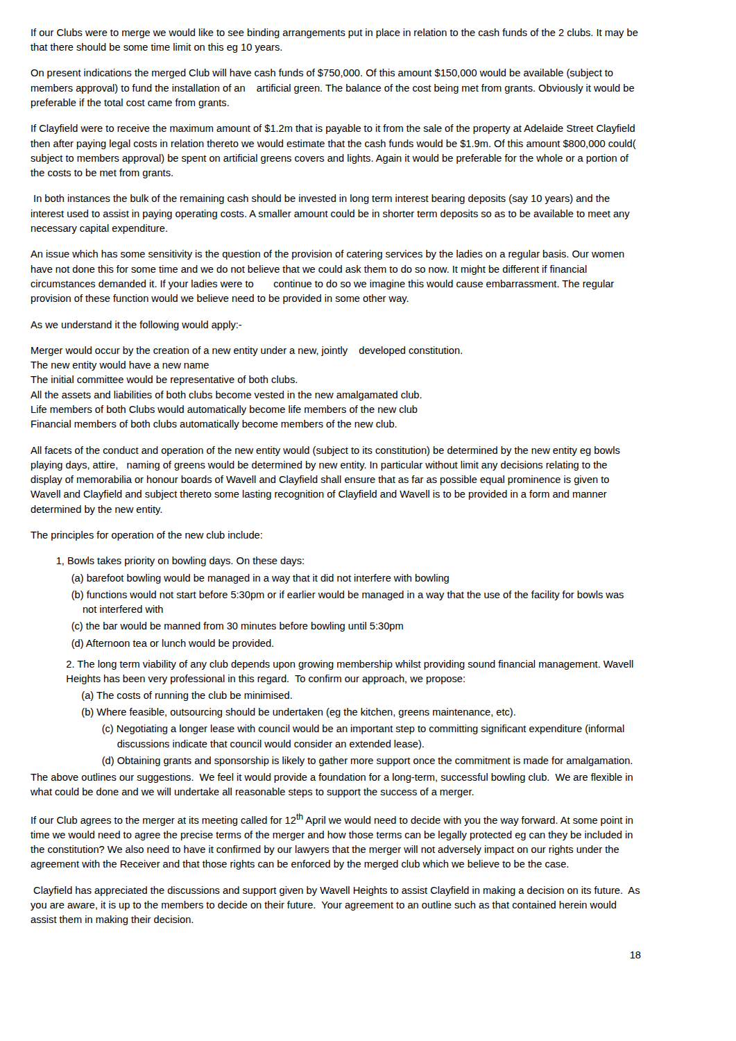If our Clubs were to merge we would like to see binding arrangements put in place in relation to the cash funds of the 2 clubs. It may be that there should be some time limit on this eg 10 years.
On present indications the merged Club will have cash funds of $750,000. Of this amount $150,000 would be available (subject to members approval) to fund the installation of an artificial green. The balance of the cost being met from grants. Obviously it would be preferable if the total cost came from grants.
If Clayfield were to receive the maximum amount of $1.2m that is payable to it from the sale of the property at Adelaide Street Clayfield then after paying legal costs in relation thereto we would estimate that the cash funds would be $1.9m. Of this amount $800,000 could( subject to members approval) be spent on artificial greens covers and lights. Again it would be preferable for the whole or a portion of the costs to be met from grants.
In both instances the bulk of the remaining cash should be invested in long term interest bearing deposits (say 10 years) and the interest used to assist in paying operating costs. A smaller amount could be in shorter term deposits so as to be available to meet any necessary capital expenditure.
An issue which has some sensitivity is the question of the provision of catering services by the ladies on a regular basis. Our women have not done this for some time and we do not believe that we could ask them to do so now. It might be different if financial circumstances demanded it. If your ladies were to continue to do so we imagine this would cause embarrassment. The regular provision of these function would we believe need to be provided in some other way.
As we understand it the following would apply:-
Merger would occur by the creation of a new entity under a new, jointly developed constitution.
The new entity would have a new name
The initial committee would be representative of both clubs.
All the assets and liabilities of both clubs become vested in the new amalgamated club.
Life members of both Clubs would automatically become life members of the new club
Financial members of both clubs automatically become members of the new club.
All facets of the conduct and operation of the new entity would (subject to its constitution) be determined by the new entity eg bowls playing days, attire, naming of greens would be determined by new entity. In particular without limit any decisions relating to the display of memorabilia or honour boards of Wavell and Clayfield shall ensure that as far as possible equal prominence is given to Wavell and Clayfield and subject thereto some lasting recognition of Clayfield and Wavell is to be provided in a form and manner determined by the new entity.
The principles for operation of the new club include:
1, Bowls takes priority on bowling days. On these days:
(a) barefoot bowling would be managed in a way that it did not interfere with bowling
(b) functions would not start before 5:30pm or if earlier would be managed in a way that the use of the facility for bowls was not interfered with
(c) the bar would be manned from 30 minutes before bowling until 5:30pm
(d) Afternoon tea or lunch would be provided.
2. The long term viability of any club depends upon growing membership whilst providing sound financial management. Wavell Heights has been very professional in this regard. To confirm our approach, we propose:
(a) The costs of running the club be minimised.
(b) Where feasible, outsourcing should be undertaken (eg the kitchen, greens maintenance, etc).
(c) Negotiating a longer lease with council would be an important step to committing significant expenditure (informal discussions indicate that council would consider an extended lease).
(d) Obtaining grants and sponsorship is likely to gather more support once the commitment is made for amalgamation.
The above outlines our suggestions. We feel it would provide a foundation for a long-term, successful bowling club. We are flexible in what could be done and we will undertake all reasonable steps to support the success of a merger.
If our Club agrees to the merger at its meeting called for 12th April we would need to decide with you the way forward. At some point in time we would need to agree the precise terms of the merger and how those terms can be legally protected eg can they be included in the constitution? We also need to have it confirmed by our lawyers that the merger will not adversely impact on our rights under the agreement with the Receiver and that those rights can be enforced by the merged club which we believe to be the case.
Clayfield has appreciated the discussions and support given by Wavell Heights to assist Clayfield in making a decision on its future. As you are aware, it is up to the members to decide on their future. Your agreement to an outline such as that contained herein would assist them in making their decision.
18